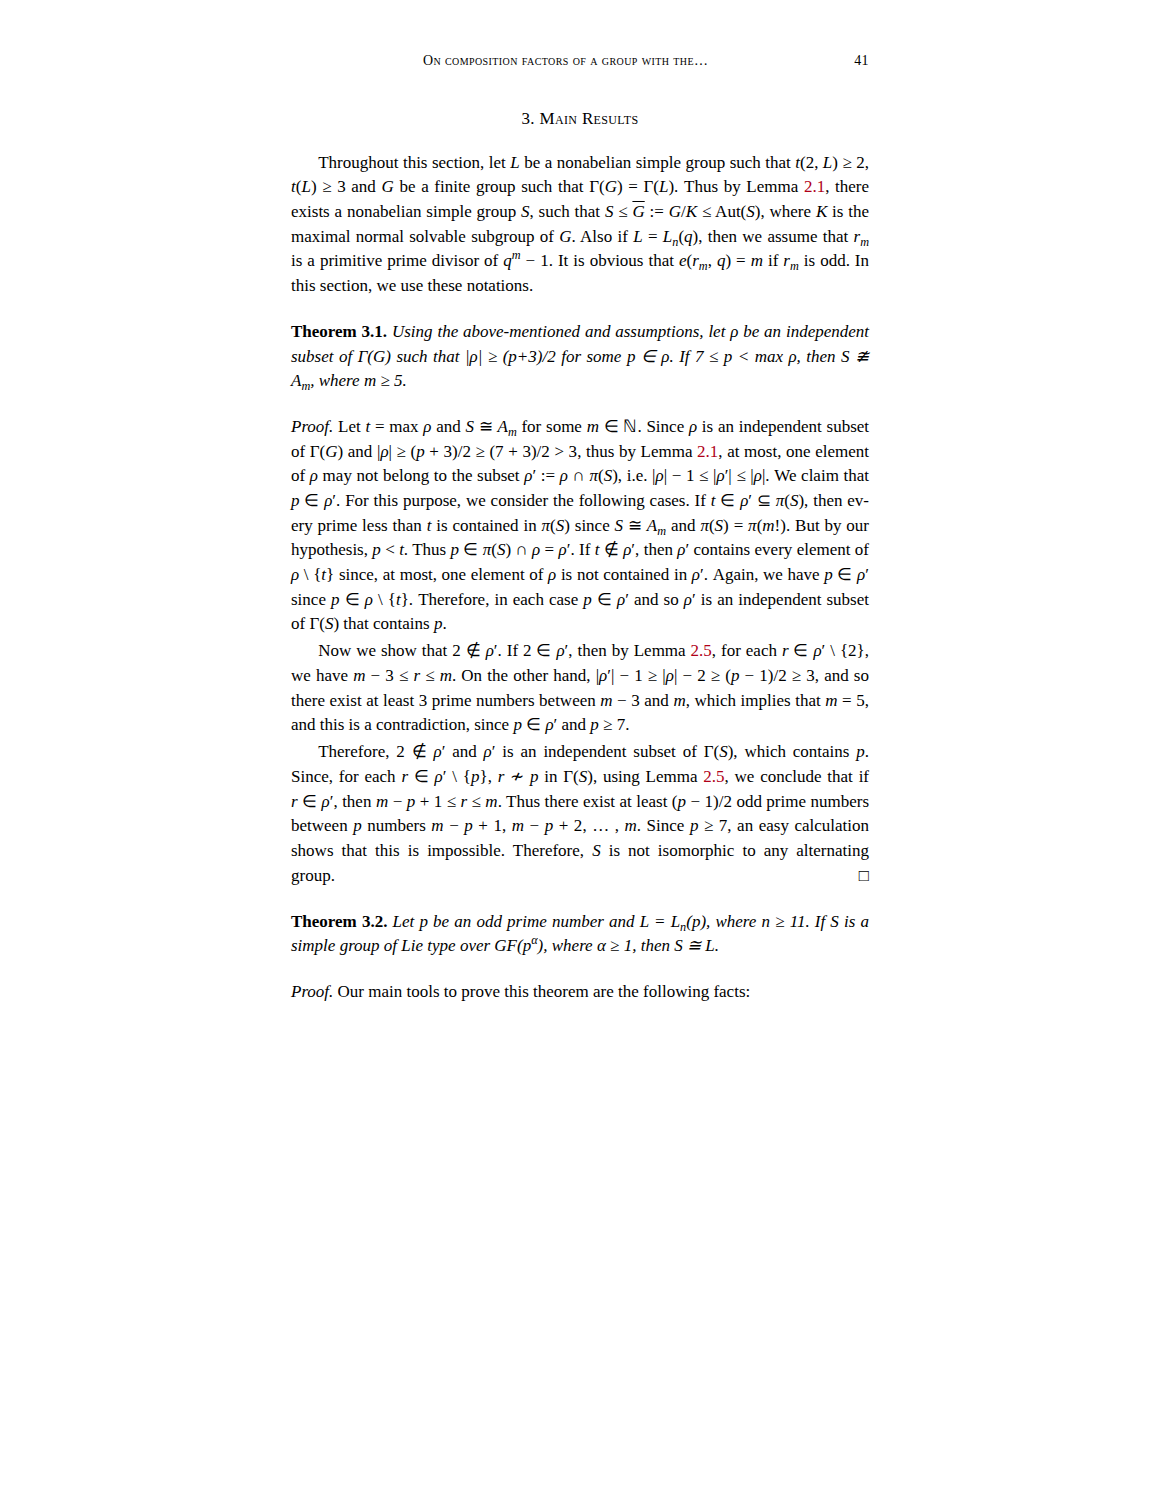On composition factors of a group with the… 41
3. Main Results
Throughout this section, let L be a nonabelian simple group such that t(2, L) ≥ 2, t(L) ≥ 3 and G be a finite group such that Γ(G) = Γ(L). Thus by Lemma 2.1, there exists a nonabelian simple group S, such that S ≤ G := G/K ≤ Aut(S), where K is the maximal normal solvable subgroup of G. Also if L = Ln(q), then we assume that rm is a primitive prime divisor of qm − 1. It is obvious that e(rm, q) = m if rm is odd. In this section, we use these notations.
Theorem 3.1. Using the above-mentioned and assumptions, let ρ be an independent subset of Γ(G) such that |ρ| ≥ (p+3)/2 for some p ∈ ρ. If 7 ≤ p < max ρ, then S ≇ Am, where m ≥ 5.
Proof. Let t = max ρ and S ≅ Am for some m ∈ ℕ. Since ρ is an independent subset of Γ(G) and |ρ| ≥ (p + 3)/2 ≥ (7 + 3)/2 > 3, thus by Lemma 2.1, at most, one element of ρ may not belong to the subset ρ′ := ρ ∩ π(S), i.e. |ρ| − 1 ≤ |ρ′| ≤ |ρ|. We claim that p ∈ ρ′. For this purpose, we consider the following cases. If t ∈ ρ′ ⊆ π(S), then every prime less than t is contained in π(S) since S ≅ Am and π(S) = π(m!). But by our hypothesis, p < t. Thus p ∈ π(S) ∩ ρ = ρ′. If t ∉ ρ′, then ρ′ contains every element of ρ \ {t} since, at most, one element of ρ is not contained in ρ′. Again, we have p ∈ ρ′ since p ∈ ρ \ {t}. Therefore, in each case p ∈ ρ′ and so ρ′ is an independent subset of Γ(S) that contains p.
Now we show that 2 ∉ ρ′. If 2 ∈ ρ′, then by Lemma 2.5, for each r ∈ ρ′ \ {2}, we have m − 3 ≤ r ≤ m. On the other hand, |ρ′| − 1 ≥ |ρ| − 2 ≥ (p − 1)/2 ≥ 3, and so there exist at least 3 prime numbers between m − 3 and m, which implies that m = 5, and this is a contradiction, since p ∈ ρ′ and p ≥ 7.
Therefore, 2 ∉ ρ′ and ρ′ is an independent subset of Γ(S), which contains p. Since, for each r ∈ ρ′ \ {p}, r ≁ p in Γ(S), using Lemma 2.5, we conclude that if r ∈ ρ′, then m − p + 1 ≤ r ≤ m. Thus there exist at least (p − 1)/2 odd prime numbers between p numbers m − p + 1, m − p + 2, … , m. Since p ≥ 7, an easy calculation shows that this is impossible. Therefore, S is not isomorphic to any alternating group.□
Theorem 3.2. Let p be an odd prime number and L = Ln(p), where n ≥ 11. If S is a simple group of Lie type over GF(pα), where α ≥ 1, then S ≅ L.
Proof. Our main tools to prove this theorem are the following facts: